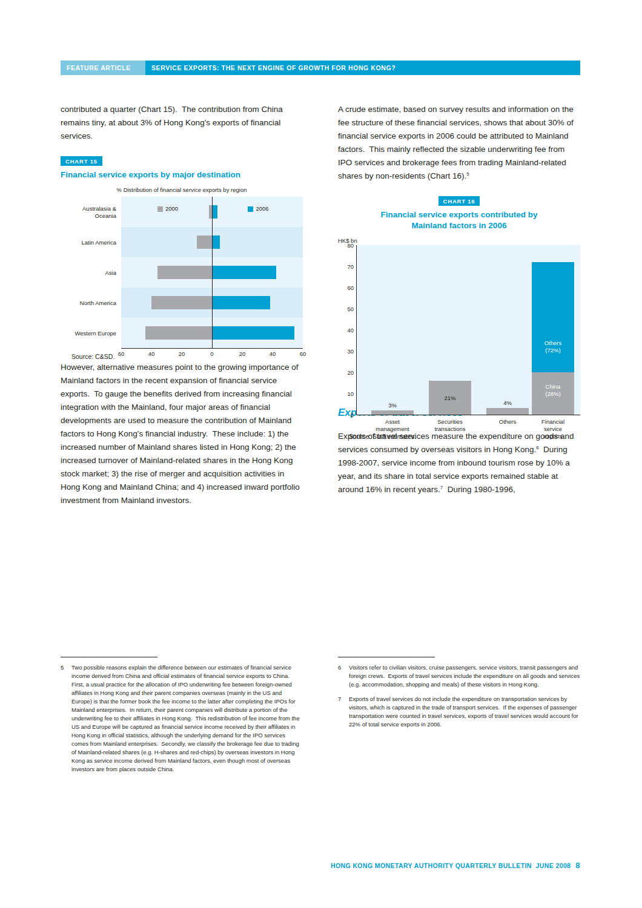FEATURE ARTICLE
SERVICE EXPORTS: THE NEXT ENGINE OF GROWTH FOR HONG KONG?
contributed a quarter (Chart 15). The contribution from China remains tiny, at about 3% of Hong Kong's exports of financial services.
CHART 15
Financial service exports by major destination
% Distribution of financial service exports by region
Australasia &
Oceania
Latin America
Asia
North America
Western Europe
2000 2006
60 40 20 0 20 40 60
Source: C&SD.
However, alternative measures point to the growing importance of Mainland factors in the recent expansion of financial service exports. To gauge the benefits derived from increasing financial integration with the Mainland, four major areas of financial developments are used to measure the contribution of Mainland factors to Hong Kong's financial industry. These include: 1) the increased number of Mainland shares listed in Hong Kong; 2) the increased turnover of Mainland-related shares in the Hong Kong stock market; 3) the rise of merger and acquisition activities in Hong Kong and Mainland China; and 4) increased inward portfolio investment from Mainland investors.
A crude estimate, based on survey results and information on the fee structure of these financial services, shows that about 30% of financial service exports in 2006 could be attributed to Mainland factors. This mainly reflected the sizable underwriting fee from IPO services and brokerage fees from trading Mainland-related shares by non-residents (Chart 16).5
CHART 16
Financial service exports contributed by
Mainland factors in 2006
HK$ bn
80 70 60 50 40 30 20 10 0
3%
21%
4%
China
(28%)
Others
(72%)
Asset
management Securities
transactions Others Financial service
exports
Source: Staff estimates.
Exports of travel services
Exports of travel services measure the expenditure on goods and services consumed by overseas visitors in Hong Kong.6 During 1998-2007, service income from inbound tourism rose by 10% a year, and its share in total service exports remained stable at around 16% in recent years.7 During 1980-1996,
5 Two possible reasons explain the difference between our estimates of financial service income derived from China and official estimates of financial service exports to China. First, a usual practice for the allocation of IPO underwriting fee between foreign-owned affiliates in Hong Kong and their parent companies overseas (mainly in the US and Europe) is that the former book the fee income to the latter after completing the IPOs for Mainland enterprises. In return, their parent companies will distribute a portion of the underwriting fee to their affiliates in Hong Kong. This redistribution of fee income from the US and Europe will be captured as financial service income received by their affiliates in Hong Kong in official statistics, although the underlying demand for the IPO services comes from Mainland enterprises. Secondly, we classify the brokerage fee due to trading of Mainland-related shares (e.g. H-shares and red-chips) by overseas investors in Hong Kong as service income derived from Mainland factors, even though most of overseas investors are from places outside China.
6 Visitors refer to civilian visitors, cruise passengers, service visitors, transit passengers and foreign crews. Exports of travel services include the expenditure on all goods and services (e.g. accommodation, shopping and meals) of these visitors in Hong Kong.
7 Exports of travel services do not include the expenditure on transportation services by visitors, which is captured in the trade of transport services. If the expenses of passenger transportation were counted in travel services, exports of travel services would account for 22% of total service exports in 2006.
HONG KONG MONETARY AUTHORITY QUARTERLY BULLETIN JUNE 20088